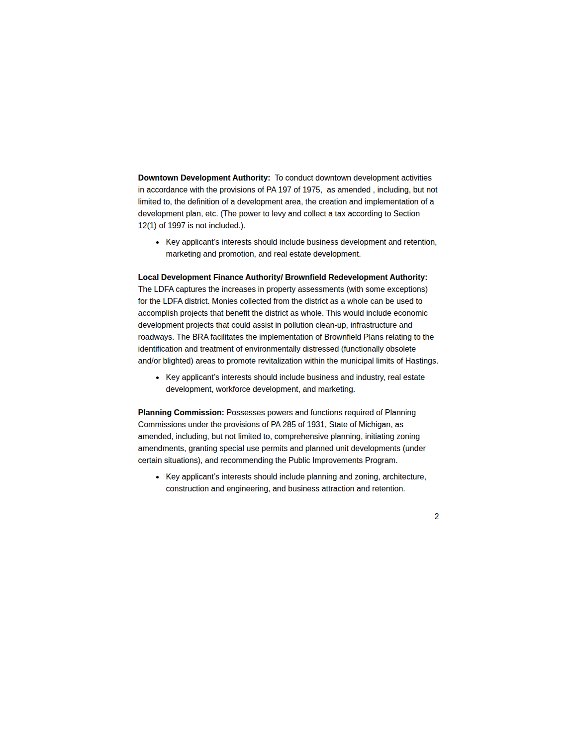Downtown Development Authority: To conduct downtown development activities in accordance with the provisions of PA 197 of 1975, as amended , including, but not limited to, the definition of a development area, the creation and implementation of a development plan, etc. (The power to levy and collect a tax according to Section 12(1) of 1997 is not included.).
Key applicant’s interests should include business development and retention, marketing and promotion, and real estate development.
Local Development Finance Authority/ Brownfield Redevelopment Authority: The LDFA captures the increases in property assessments (with some exceptions) for the LDFA district. Monies collected from the district as a whole can be used to accomplish projects that benefit the district as whole. This would include economic development projects that could assist in pollution clean-up, infrastructure and roadways. The BRA facilitates the implementation of Brownfield Plans relating to the identification and treatment of environmentally distressed (functionally obsolete and/or blighted) areas to promote revitalization within the municipal limits of Hastings.
Key applicant’s interests should include business and industry, real estate development, workforce development, and marketing.
Planning Commission: Possesses powers and functions required of Planning Commissions under the provisions of PA 285 of 1931, State of Michigan, as amended, including, but not limited to, comprehensive planning, initiating zoning amendments, granting special use permits and planned unit developments (under certain situations), and recommending the Public Improvements Program.
Key applicant’s interests should include planning and zoning, architecture, construction and engineering, and business attraction and retention.
2